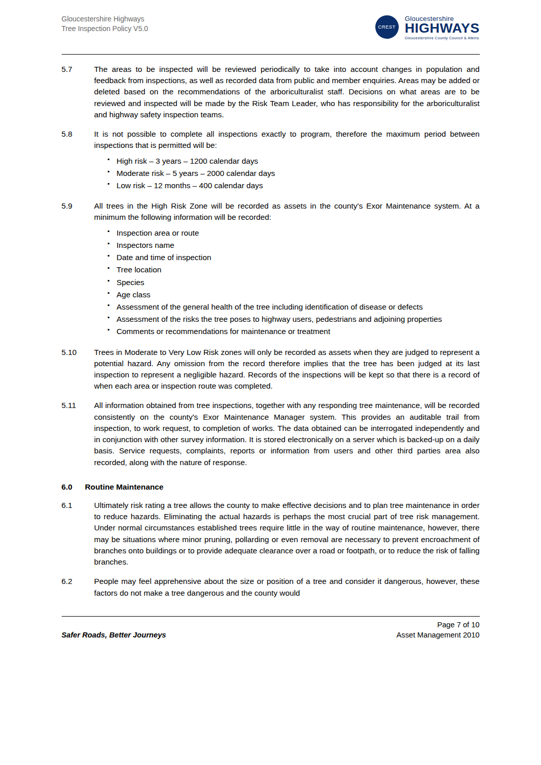Gloucestershire Highways
Tree Inspection Policy V5.0
CREST Gloucestershire
HIGHWAYS
Gloucestershire County Council & Atkins
5.7
The areas to be inspected will be reviewed periodically to take into account changes in population and feedback from inspections, as well as recorded data from public and member enquiries. Areas may be added or deleted based on the recommendations of the arboriculturalist staff. Decisions on what areas are to be reviewed and inspected will be made by the Risk Team Leader, who has responsibility for the arboriculturalist and highway safety inspection teams.
5.8
It is not possible to complete all inspections exactly to program, therefore the maximum period between inspections that is permitted will be:
High risk – 3 years – 1200 calendar days
Moderate risk – 5 years – 2000 calendar days
Low risk – 12 months – 400 calendar days
5.9
All trees in the High Risk Zone will be recorded as assets in the county's Exor Maintenance system. At a minimum the following information will be recorded:
Inspection area or route
Inspectors name
Date and time of inspection
Tree location
Species
Age class
Assessment of the general health of the tree including identification of disease or defects
Assessment of the risks the tree poses to highway users, pedestrians and adjoining properties
Comments or recommendations for maintenance or treatment
5.10
Trees in Moderate to Very Low Risk zones will only be recorded as assets when they are judged to represent a potential hazard. Any omission from the record therefore implies that the tree has been judged at its last inspection to represent a negligible hazard. Records of the inspections will be kept so that there is a record of when each area or inspection route was completed.
5.11
All information obtained from tree inspections, together with any responding tree maintenance, will be recorded consistently on the county's Exor Maintenance Manager system. This provides an auditable trail from inspection, to work request, to completion of works. The data obtained can be interrogated independently and in conjunction with other survey information. It is stored electronically on a server which is backed-up on a daily basis. Service requests, complaints, reports or information from users and other third parties area also recorded, along with the nature of response.
6.0 Routine Maintenance
6.1
Ultimately risk rating a tree allows the county to make effective decisions and to plan tree maintenance in order to reduce hazards. Eliminating the actual hazards is perhaps the most crucial part of tree risk management. Under normal circumstances established trees require little in the way of routine maintenance, however, there may be situations where minor pruning, pollarding or even removal are necessary to prevent encroachment of branches onto buildings or to provide adequate clearance over a road or footpath, or to reduce the risk of falling branches.
6.2
People may feel apprehensive about the size or position of a tree and consider it dangerous, however, these factors do not make a tree dangerous and the county would
Safer Roads, Better Journeys
Page 7 of 10
Asset Management 2010